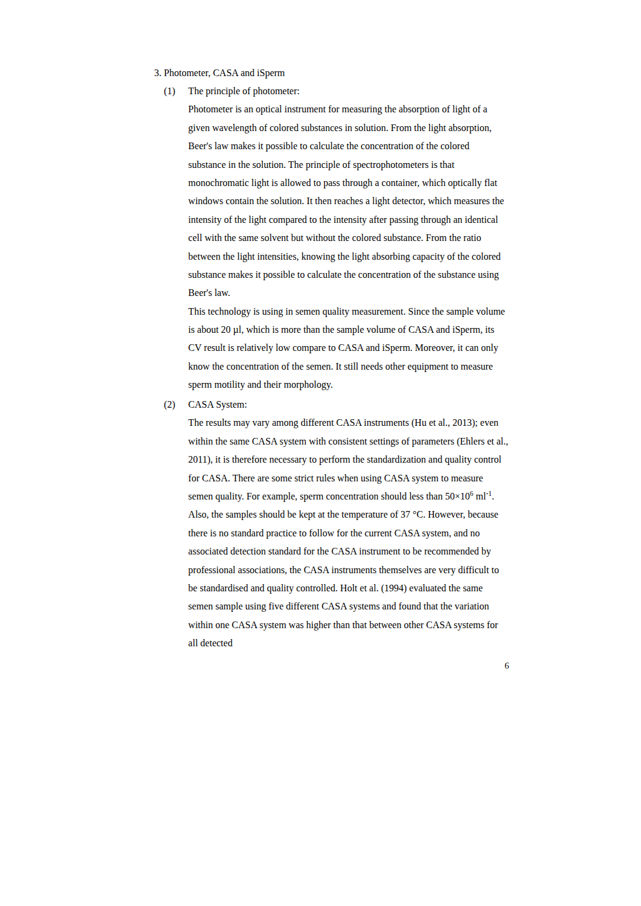Photometer, CASA and iSperm
The principle of photometer:
Photometer is an optical instrument for measuring the absorption of light of a given wavelength of colored substances in solution. From the light absorption, Beer's law makes it possible to calculate the concentration of the colored substance in the solution. The principle of spectrophotometers is that monochromatic light is allowed to pass through a container, which optically flat windows contain the solution. It then reaches a light detector, which measures the intensity of the light compared to the intensity after passing through an identical cell with the same solvent but without the colored substance. From the ratio between the light intensities, knowing the light absorbing capacity of the colored substance makes it possible to calculate the concentration of the substance using Beer's law.
This technology is using in semen quality measurement. Since the sample volume is about 20 µl, which is more than the sample volume of CASA and iSperm, its CV result is relatively low compare to CASA and iSperm. Moreover, it can only know the concentration of the semen. It still needs other equipment to measure sperm motility and their morphology.
CASA System:
The results may vary among different CASA instruments (Hu et al., 2013); even within the same CASA system with consistent settings of parameters (Ehlers et al., 2011), it is therefore necessary to perform the standardization and quality control for CASA. There are some strict rules when using CASA system to measure semen quality. For example, sperm concentration should less than 50×106 ml-1. Also, the samples should be kept at the temperature of 37 °C. However, because there is no standard practice to follow for the current CASA system, and no associated detection standard for the CASA instrument to be recommended by professional associations, the CASA instruments themselves are very difficult to be standardised and quality controlled. Holt et al. (1994) evaluated the same semen sample using five different CASA systems and found that the variation within one CASA system was higher than that between other CASA systems for all detected
6